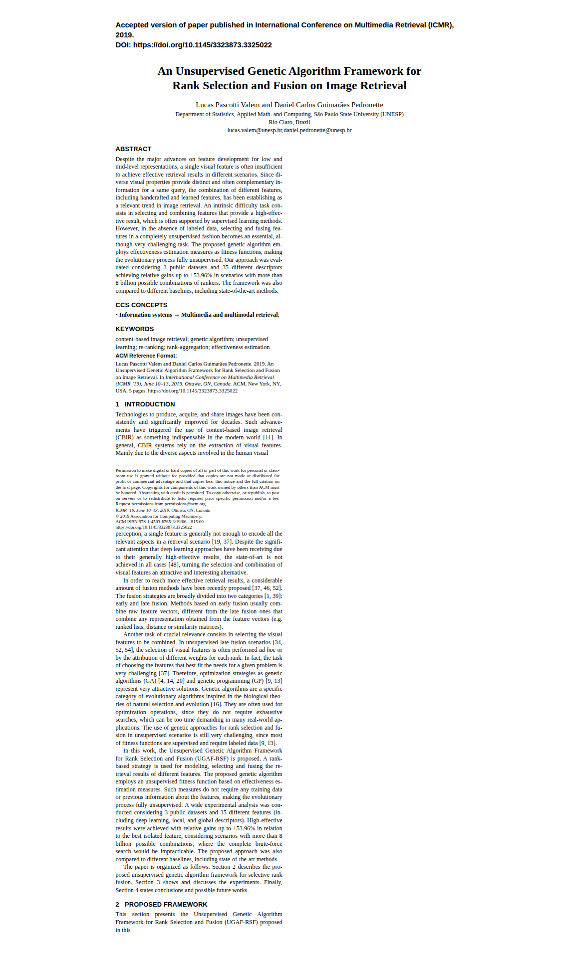Accepted version of paper published in International Conference on Multimedia Retrieval (ICMR), 2019.
DOI: https://doi.org/10.1145/3323873.3325022
An Unsupervised Genetic Algorithm Framework for
Rank Selection and Fusion on Image Retrieval
Lucas Pascotti Valem and Daniel Carlos Guimarães Pedronette
Department of Statistics, Applied Math. and Computing, São Paulo State University (UNESP)
Rio Claro, Brazil
lucas.valem@unesp.br,daniel.pedronette@unesp.br
ABSTRACT
Despite the major advances on feature development for low and mid-level representations, a single visual feature is often insufficient to achieve effective retrieval results in different scenarios. Since diverse visual properties provide distinct and often complementary information for a same query, the combination of different features, including handcrafted and learned features, has been establishing as a relevant trend in image retrieval. An intrinsic difficulty task consists in selecting and combining features that provide a high-effective result, which is often supported by supervised learning methods. However, in the absence of labeled data, selecting and fusing features in a completely unsupervised fashion becomes an essential, although very challenging task. The proposed genetic algorithm employs effectiveness estimation measures as fitness functions, making the evolutionary process fully unsupervised. Our approach was evaluated considering 3 public datasets and 35 different descriptors achieving relative gains up to +53.96% in scenarios with more than 8 billion possible combinations of rankers. The framework was also compared to different baselines, including state-of-the-art methods.
CCS CONCEPTS
• Information systems → Multimedia and multimodal retrieval;
KEYWORDS
content-based image retrieval; genetic algorithm; unsupervised learning; re-ranking; rank-aggregation; effectiveness estimation
ACM Reference Format:
Lucas Pascotti Valem and Daniel Carlos Guimarães Pedronette. 2019. An Unsupervised Genetic Algorithm Framework for Rank Selection and Fusion on Image Retrieval. In International Conference on Multimedia Retrieval (ICMR ’19), June 10–13, 2019, Ottawa, ON, Canada. ACM, New York, NY, USA, 5 pages. https://doi.org/10.1145/3323873.3325022
1 INTRODUCTION
Technologies to produce, acquire, and share images have been consistently and significantly improved for decades. Such advancements have triggered the use of content-based image retrieval (CBIR) as something indispensable in the modern world [11]. In general, CBIR systems rely on the extraction of visual features. Mainly due to the diverse aspects involved in the human visual
Permission to make digital or hard copies of all or part of this work for personal or classroom use is granted without fee provided that copies are not made or distributed for profit or commercial advantage and that copies bear this notice and the full citation on the first page. Copyrights for components of this work owned by others than ACM must be honored. Abstracting with credit is permitted. To copy otherwise, or republish, to post on servers or to redistribute to lists, requires prior specific permission and/or a fee. Request permissions from permissions@acm.org.
ICMR ’19, June 10–13, 2019, Ottawa, ON, Canada
© 2019 Association for Computing Machinery.
ACM ISBN 978-1-4503-6765-3/19/06…$15.00
https://doi.org/10.1145/3323873.3325022
perception, a single feature is generally not enough to encode all the relevant aspects in a retrieval scenario [19, 37]. Despite the significant attention that deep learning approaches have been receiving due to their generally high-effective results, the state-of-art is not achieved in all cases [48], turning the selection and combination of visual features an attractive and interesting alternative.
In order to reach more effective retrieval results, a considerable amount of fusion methods have been recently proposed [37, 46, 52]. The fusion strategies are broadly divided into two categories [1, 39]: early and late fusion. Methods based on early fusion usually combine raw feature vectors, different from the late fusion ones that combine any representation obtained from the feature vectors (e.g. ranked lists, distance or similarity matrices).
Another task of crucial relevance consists in selecting the visual features to be combined. In unsupervised late fusion scenarios [34, 52, 54], the selection of visual features is often performed ad hoc or by the attribution of different weights for each rank. In fact, the task of choosing the features that best fit the needs for a given problem is very challenging [37]. Therefore, optimization strategies as genetic algorithms (GA) [4, 14, 20] and genetic programming (GP) [9, 13] represent very attractive solutions. Genetic algorithms are a specific category of evolutionary algorithms inspired in the biological theories of natural selection and evolution [16]. They are often used for optimization operations, since they do not require exhaustive searches, which can be too time demanding in many real-world applications. The use of genetic approaches for rank selection and fusion in unsupervised scenarios is still very challenging, since most of fitness functions are supervised and require labeled data [9, 13].
In this work, the Unsupervised Genetic Algorithm Framework for Rank Selection and Fusion (UGAF-RSF) is proposed. A rank-based strategy is used for modeling, selecting and fusing the retrieval results of different features. The proposed genetic algorithm employs an unsupervised fitness function based on effectiveness estimation measures. Such measures do not require any training data or previous information about the features, making the evolutionary process fully unsupervised. A wide experimental analysis was conducted considering 3 public datasets and 35 different features (including deep learning, local, and global descriptors). High-effective results were achieved with relative gains up to +53.96% in relation to the best isolated feature, considering scenarios with more than 8 billion possible combinations, where the complete brute-force search would be impracticable. The proposed approach was also compared to different baselines, including state-of-the-art methods.
The paper is organized as follows. Section 2 describes the proposed unsupervised genetic algorithm framework for selective rank fusion. Section 3 shows and discusses the experiments. Finally, Section 4 states conclusions and possible future works.
2 PROPOSED FRAMEWORK
This section presents the Unsupervised Genetic Algorithm Framework for Rank Selection and Fusion (UGAF-RSF) proposed in this